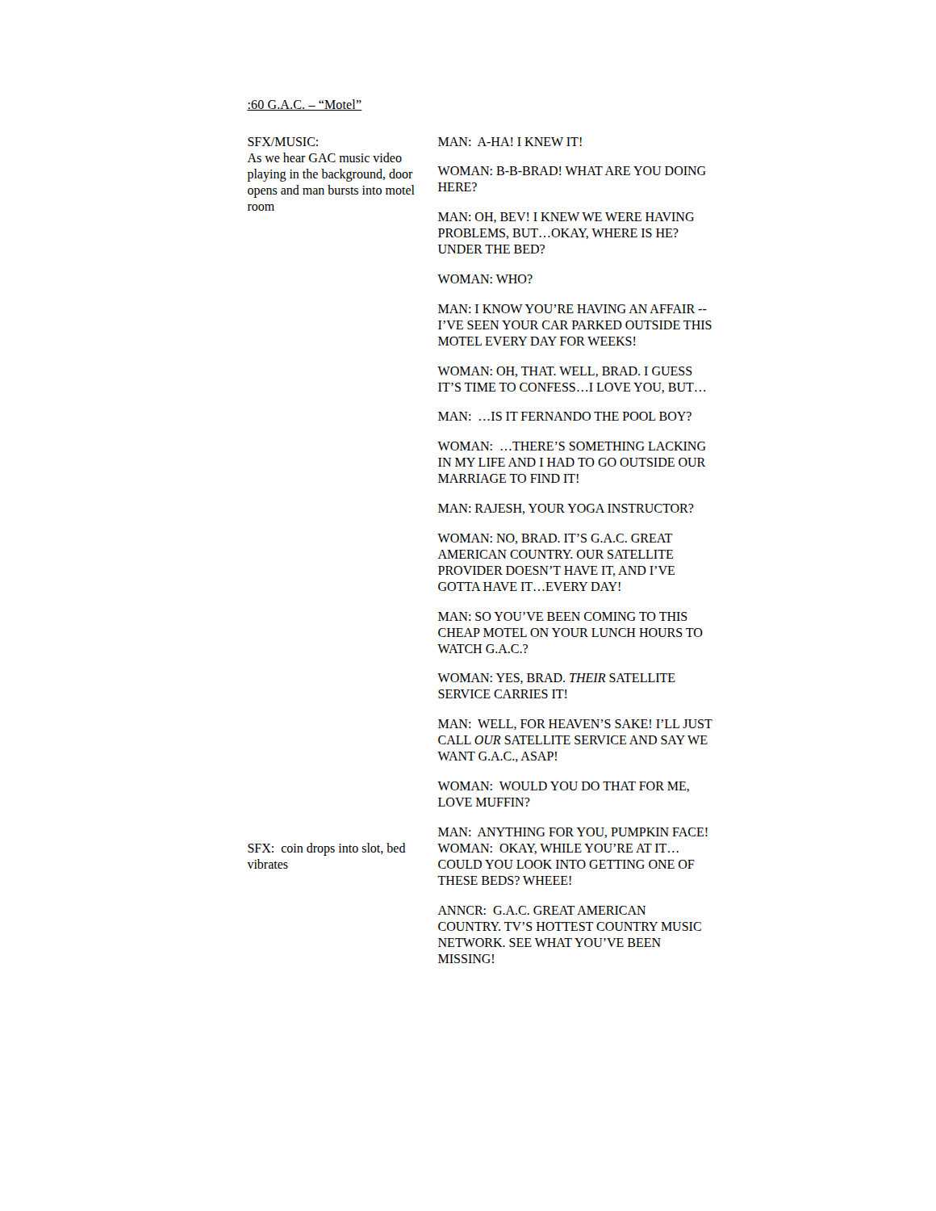:60 G.A.C. – “Motel”
| SFX/MUSIC: As we hear GAC music video playing in the background, door opens and man bursts into motel room | MAN: A-HA! I KNEW IT! WOMAN: B-B-BRAD! WHAT ARE YOU DOING HERE? MAN: OH, BEV! I KNEW WE WERE HAVING PROBLEMS, BUT…OKAY, WHERE IS HE? UNDER THE BED? WOMAN: WHO? MAN: I KNOW YOU’RE HAVING AN AFFAIR -- I’VE SEEN YOUR CAR PARKED OUTSIDE THIS MOTEL EVERY DAY FOR WEEKS! WOMAN: OH, THAT. WELL, BRAD. I GUESS IT’S TIME TO CONFESS…I LOVE YOU, BUT… MAN: …IS IT FERNANDO THE POOL BOY? WOMAN: …THERE’S SOMETHING LACKING IN MY LIFE AND I HAD TO GO OUTSIDE OUR MARRIAGE TO FIND IT! MAN: RAJESH, YOUR YOGA INSTRUCTOR? WOMAN: NO, BRAD. IT’S G.A.C. GREAT AMERICAN COUNTRY. OUR SATELLITE PROVIDER DOESN’T HAVE IT, AND I’VE GOTTA HAVE IT…EVERY DAY! MAN: SO YOU’VE BEEN COMING TO THIS CHEAP MOTEL ON YOUR LUNCH HOURS TO WATCH G.A.C.? WOMAN: YES, BRAD. THEIR SATELLITE SERVICE CARRIES IT! MAN: WELL, FOR HEAVEN’S SAKE! I’LL JUST CALL OUR SATELLITE SERVICE AND SAY WE WANT G.A.C., ASAP! WOMAN: WOULD YOU DO THAT FOR ME, LOVE MUFFIN? MAN: ANYTHING FOR YOU, PUMPKIN FACE! |
| SFX: coin drops into slot, bed vibrates | WOMAN: OKAY, WHILE YOU’RE AT IT…COULD YOU LOOK INTO GETTING ONE OF THESE BEDS? WHEEE! ANNCR: G.A.C. GREAT AMERICAN COUNTRY. TV’S HOTTEST COUNTRY MUSIC NETWORK. SEE WHAT YOU’VE BEEN MISSING! |